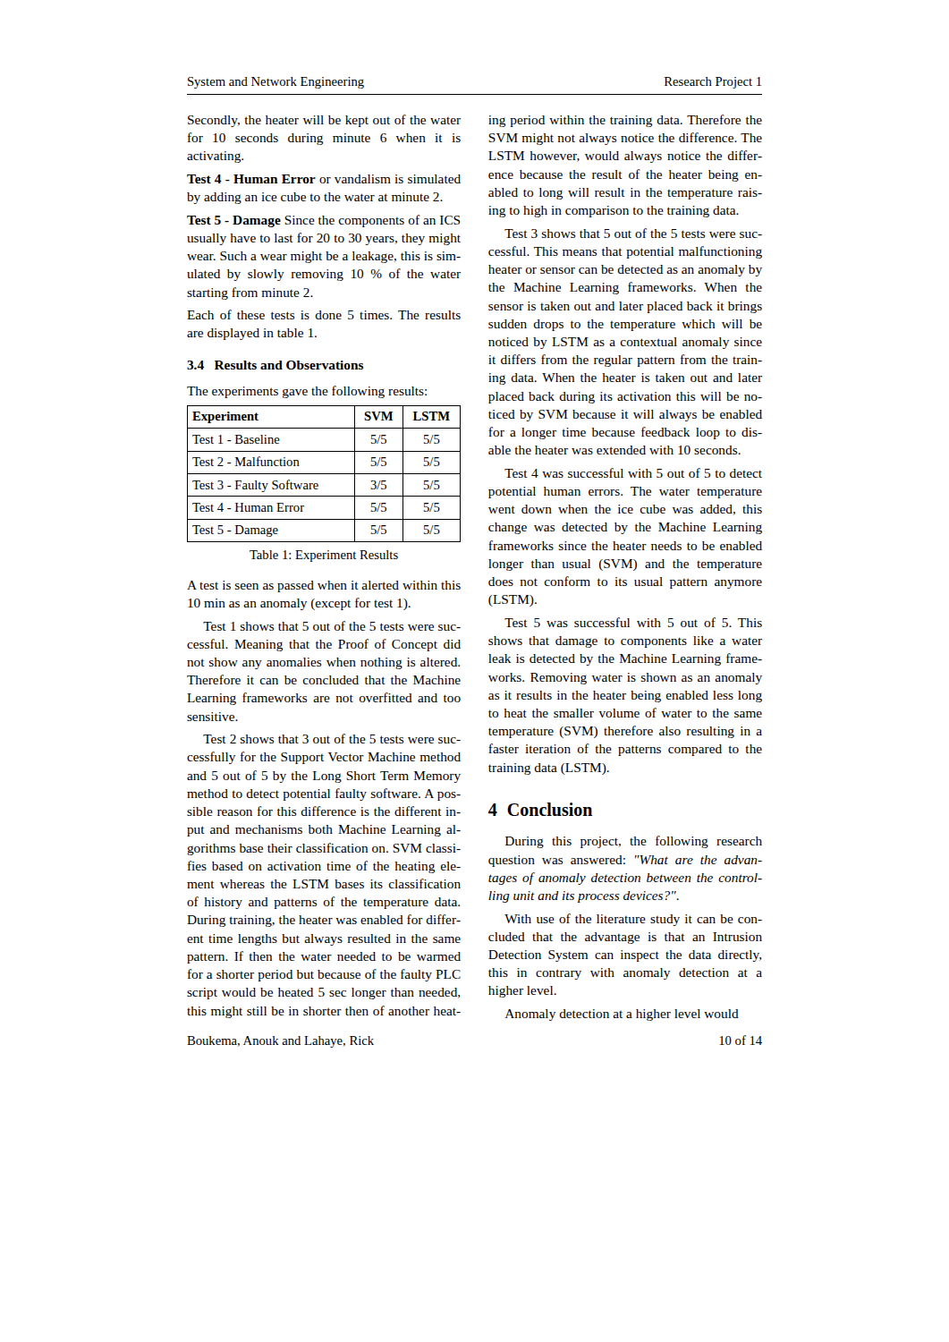System and Network Engineering
Research Project 1
Secondly, the heater will be kept out of the water for 10 seconds during minute 6 when it is activating.
Test 4 - Human Error or vandalism is simulated by adding an ice cube to the water at minute 2.
Test 5 - Damage Since the components of an ICS usually have to last for 20 to 30 years, they might wear. Such a wear might be a leakage, this is simulated by slowly removing 10 % of the water starting from minute 2.
Each of these tests is done 5 times. The results are displayed in table 1.
3.4 Results and Observations
The experiments gave the following results:
| Experiment | SVM | LSTM |
| --- | --- | --- |
| Test 1 - Baseline | 5/5 | 5/5 |
| Test 2 - Malfunction | 5/5 | 5/5 |
| Test 3 - Faulty Software | 3/5 | 5/5 |
| Test 4 - Human Error | 5/5 | 5/5 |
| Test 5 - Damage | 5/5 | 5/5 |
Table 1: Experiment Results
A test is seen as passed when it alerted within this 10 min as an anomaly (except for test 1).
Test 1 shows that 5 out of the 5 tests were successful. Meaning that the Proof of Concept did not show any anomalies when nothing is altered. Therefore it can be concluded that the Machine Learning frameworks are not overfitted and too sensitive.
Test 2 shows that 3 out of the 5 tests were successfully for the Support Vector Machine method and 5 out of 5 by the Long Short Term Memory method to detect potential faulty software. A possible reason for this difference is the different input and mechanisms both Machine Learning algorithms base their classification on. SVM classifies based on activation time of the heating element whereas the LSTM bases its classification of history and patterns of the temperature data. During training, the heater was enabled for different time lengths but always resulted in the same pattern. If then the water needed to be warmed for a shorter period but because of the faulty PLC script would be heated 5 sec longer than needed, this might still be in shorter then of another heating period within the training data. Therefore the SVM might not always notice the difference. The LSTM however, would always notice the difference because the result of the heater being enabled to long will result in the temperature raising to high in comparison to the training data.
Test 3 shows that 5 out of the 5 tests were successful. This means that potential malfunctioning heater or sensor can be detected as an anomaly by the Machine Learning frameworks. When the sensor is taken out and later placed back it brings sudden drops to the temperature which will be noticed by LSTM as a contextual anomaly since it differs from the regular pattern from the training data. When the heater is taken out and later placed back during its activation this will be noticed by SVM because it will always be enabled for a longer time because feedback loop to disable the heater was extended with 10 seconds.
Test 4 was successful with 5 out of 5 to detect potential human errors. The water temperature went down when the ice cube was added, this change was detected by the Machine Learning frameworks since the heater needs to be enabled longer than usual (SVM) and the temperature does not conform to its usual pattern anymore (LSTM).
Test 5 was successful with 5 out of 5. This shows that damage to components like a water leak is detected by the Machine Learning frameworks. Removing water is shown as an anomaly as it results in the heater being enabled less long to heat the smaller volume of water to the same temperature (SVM) therefore also resulting in a faster iteration of the patterns compared to the training data (LSTM).
4 Conclusion
During this project, the following research question was answered: "What are the advantages of anomaly detection between the controlling unit and its process devices?".
With use of the literature study it can be concluded that the advantage is that an Intrusion Detection System can inspect the data directly, this in contrary with anomaly detection at a higher level.
Anomaly detection at a higher level would
Boukema, Anouk and Lahaye, Rick
10 of 14